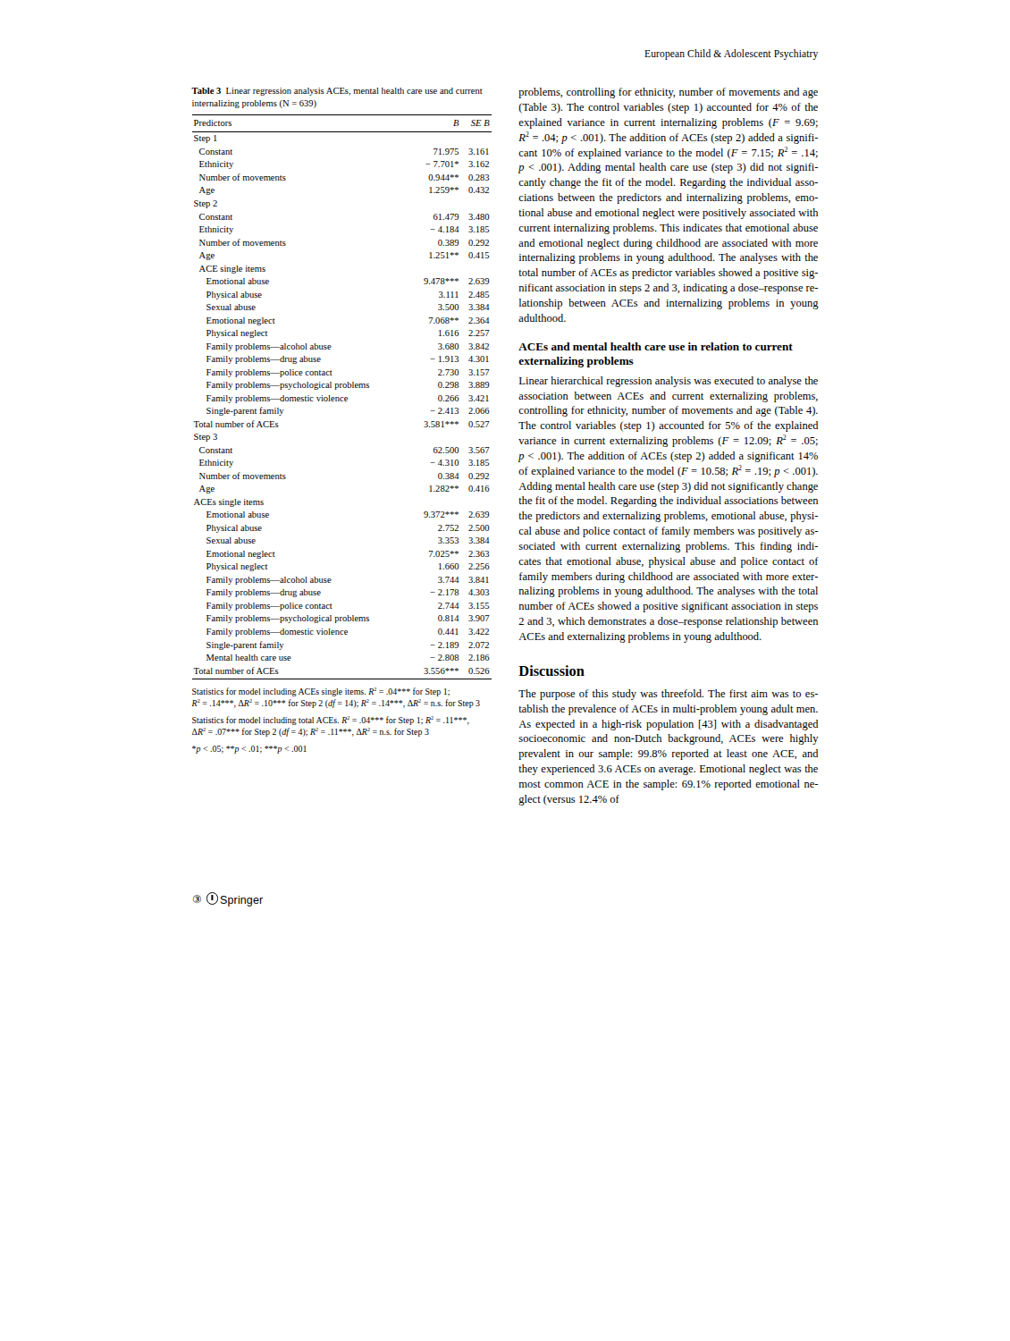European Child & Adolescent Psychiatry
Table 3 Linear regression analysis ACEs, mental health care use and current internalizing problems (N = 639)
| Predictors | B | SE B |
| --- | --- | --- |
| Step 1 | | |
| Constant | 71.975 | 3.161 |
| Ethnicity | − 7.701* | 3.162 |
| Number of movements | 0.944** | 0.283 |
| Age | 1.259** | 0.432 |
| Step 2 | | |
| Constant | 61.479 | 3.480 |
| Ethnicity | − 4.184 | 3.185 |
| Number of movements | 0.389 | 0.292 |
| Age | 1.251** | 0.415 |
| ACE single items | | |
| Emotional abuse | 9.478*** | 2.639 |
| Physical abuse | 3.111 | 2.485 |
| Sexual abuse | 3.500 | 3.384 |
| Emotional neglect | 7.068** | 2.364 |
| Physical neglect | 1.616 | 2.257 |
| Family problems—alcohol abuse | 3.680 | 3.842 |
| Family problems—drug abuse | − 1.913 | 4.301 |
| Family problems—police contact | 2.730 | 3.157 |
| Family problems—psychological problems | 0.298 | 3.889 |
| Family problems—domestic violence | 0.266 | 3.421 |
| Single-parent family | − 2.413 | 2.066 |
| Total number of ACEs | 3.581*** | 0.527 |
| Step 3 | | |
| Constant | 62.500 | 3.567 |
| Ethnicity | − 4.310 | 3.185 |
| Number of movements | 0.384 | 0.292 |
| Age | 1.282** | 0.416 |
| ACEs single items | | |
| Emotional abuse | 9.372*** | 2.639 |
| Physical abuse | 2.752 | 2.500 |
| Sexual abuse | 3.353 | 3.384 |
| Emotional neglect | 7.025** | 2.363 |
| Physical neglect | 1.660 | 2.256 |
| Family problems—alcohol abuse | 3.744 | 3.841 |
| Family problems—drug abuse | − 2.178 | 4.303 |
| Family problems—police contact | 2.744 | 3.155 |
| Family problems—psychological problems | 0.814 | 3.907 |
| Family problems—domestic violence | 0.441 | 3.422 |
| Single-parent family | − 2.189 | 2.072 |
| Mental health care use | − 2.808 | 2.186 |
| Total number of ACEs | 3.556*** | 0.526 |
Statistics for model including ACEs single items. R2 = .04*** for Step 1; R2 = .14***, ΔR2 = .10*** for Step 2 (df = 14); R2 = .14***, ΔR2 = n.s. for Step 3
Statistics for model including total ACEs. R2 = .04*** for Step 1; R2 = .11***, ΔR2 = .07*** for Step 2 (df = 4); R2 = .11***, ΔR2 = n.s. for Step 3
*p < .05; **p < .01; ***p < .001
problems, controlling for ethnicity, number of movements and age (Table 3). The control variables (step 1) accounted for 4% of the explained variance in current internalizing problems (F = 9.69; R2 = .04; p < .001). The addition of ACEs (step 2) added a significant 10% of explained variance to the model (F = 7.15; R2 = .14; p < .001). Adding mental health care use (step 3) did not significantly change the fit of the model. Regarding the individual associations between the predictors and internalizing problems, emotional abuse and emotional neglect were positively associated with current internalizing problems. This indicates that emotional abuse and emotional neglect during childhood are associated with more internalizing problems in young adulthood. The analyses with the total number of ACEs as predictor variables showed a positive significant association in steps 2 and 3, indicating a dose–response relationship between ACEs and internalizing problems in young adulthood.
ACEs and mental health care use in relation to current externalizing problems
Linear hierarchical regression analysis was executed to analyse the association between ACEs and current externalizing problems, controlling for ethnicity, number of movements and age (Table 4). The control variables (step 1) accounted for 5% of the explained variance in current externalizing problems (F = 12.09; R2 = .05; p < .001). The addition of ACEs (step 2) added a significant 14% of explained variance to the model (F = 10.58; R2 = .19; p < .001). Adding mental health care use (step 3) did not significantly change the fit of the model. Regarding the individual associations between the predictors and externalizing problems, emotional abuse, physical abuse and police contact of family members was positively associated with current externalizing problems. This finding indicates that emotional abuse, physical abuse and police contact of family members during childhood are associated with more externalizing problems in young adulthood. The analyses with the total number of ACEs showed a positive significant association in steps 2 and 3, which demonstrates a dose–response relationship between ACEs and externalizing problems in young adulthood.
Discussion
The purpose of this study was threefold. The first aim was to establish the prevalence of ACEs in multi-problem young adult men. As expected in a high-risk population [43] with a disadvantaged socioeconomic and non-Dutch background, ACEs were highly prevalent in our sample: 99.8% reported at least one ACE, and they experienced 3.6 ACEs on average. Emotional neglect was the most common ACE in the sample: 69.1% reported emotional neglect (versus 12.4% of
③ Springer